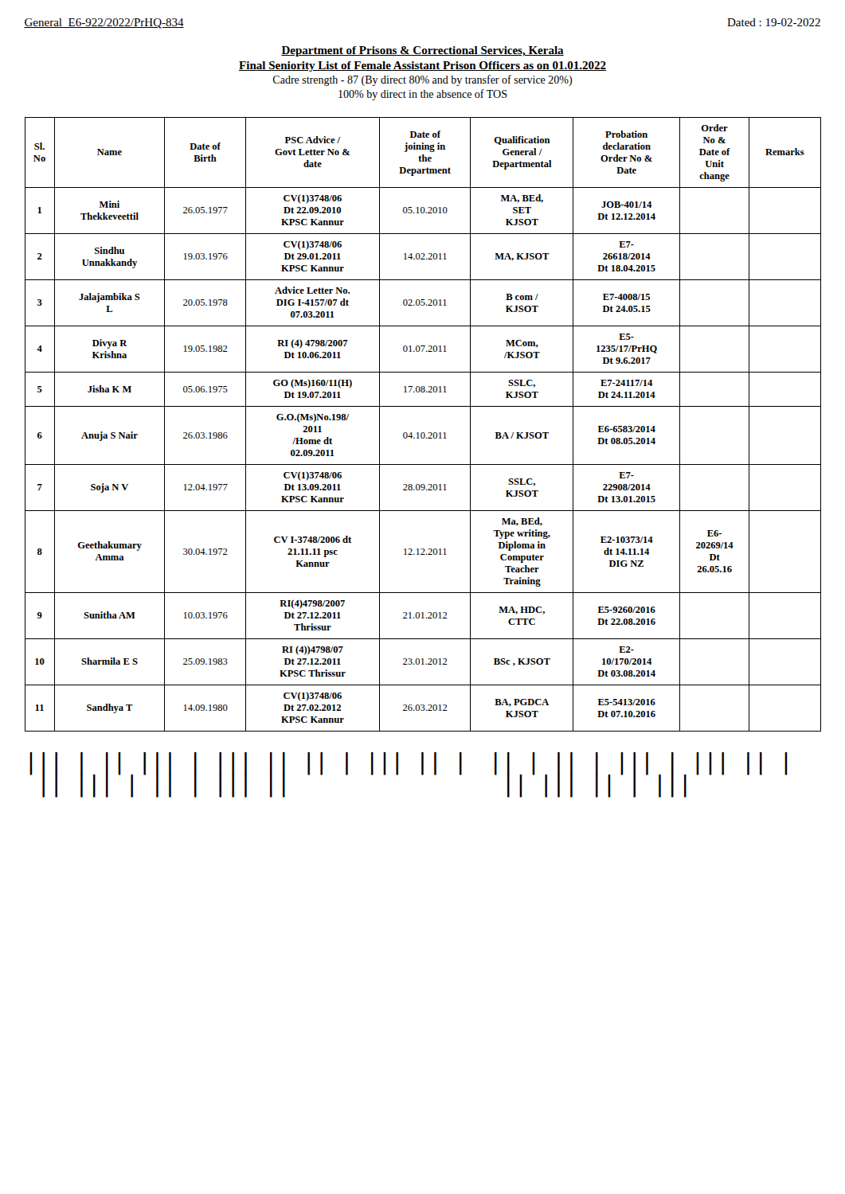General E6-922/2022/PrHQ-834
Dated : 19-02-2022
Department of Prisons & Correctional Services, Kerala
Final Seniority List of Female Assistant Prison Officers as on 01.01.2022
Cadre strength - 87 (By direct 80% and by transfer of service 20%)
100% by direct in the absence of TOS
| Sl. No | Name | Date of Birth | PSC Advice / Govt Letter No & date | Date of joining in the Department | Qualification General / Departmental | Probation declaration Order No & Date | Order No & Date of Unit change | Remarks |
| --- | --- | --- | --- | --- | --- | --- | --- | --- |
| 1 | Mini Thekkeveettil | 26.05.1977 | CV(1)3748/06 Dt 22.09.2010 KPSC Kannur | 05.10.2010 | MA, BEd, SET KJSOT | JOB-401/14 Dt 12.12.2014 | | |
| 2 | Sindhu Unnakkandy | 19.03.1976 | CV(1)3748/06 Dt 29.01.2011 KPSC Kannur | 14.02.2011 | MA, KJSOT | E7- 26618/2014 Dt 18.04.2015 | | |
| 3 | Jalajambika S L | 20.05.1978 | Advice Letter No. DIG I-4157/07 dt 07.03.2011 | 02.05.2011 | B com / KJSOT | E7-4008/15 Dt 24.05.15 | | |
| 4 | Divya R Krishna | 19.05.1982 | RI (4) 4798/2007 Dt 10.06.2011 | 01.07.2011 | MCom, /KJSOT | E5- 1235/17/PrHQ Dt 9.6.2017 | | |
| 5 | Jisha K M | 05.06.1975 | GO (Ms)160/11(H) Dt 19.07.2011 | 17.08.2011 | SSLC, KJSOT | E7-24117/14 Dt 24.11.2014 | | |
| 6 | Anuja S Nair | 26.03.1986 | G.O.(Ms)No.198/ 2011 /Home dt 02.09.2011 | 04.10.2011 | BA / KJSOT | E6-6583/2014 Dt 08.05.2014 | | |
| 7 | Soja N V | 12.04.1977 | CV(1)3748/06 Dt 13.09.2011 KPSC Kannur | 28.09.2011 | SSLC, KJSOT | E7- 22908/2014 Dt 13.01.2015 | | |
| 8 | Geethakumary Amma | 30.04.1972 | CV I-3748/2006 dt 21.11.11 psc Kannur | 12.12.2011 | Ma, BEd, Type writing, Diploma in Computer Teacher Training | E2-10373/14 dt 14.11.14 DIG NZ | E6- 20269/14 Dt 26.05.16 | |
| 9 | Sunitha AM | 10.03.1976 | RI(4)4798/2007 Dt 27.12.2011 Thrissur | 21.01.2012 | MA, HDC, CTTC | E5-9260/2016 Dt 22.08.2016 | | |
| 10 | Sharmila E S | 25.09.1983 | RI (4))4798/07 Dt 27.12.2011 KPSC Thrissur | 23.01.2012 | BSc , KJSOT | E2- 10/170/2014 Dt 03.08.2014 | | |
| 11 | Sandhya T | 14.09.1980 | CV(1)3748/06 Dt 27.02.2012 KPSC Kannur | 26.03.2012 | BA, PGDCA KJSOT | E5-5413/2016 Dt 07.10.2016 | | |
||| | || ||| | ||| || || | ||| || | || ||| | || | ||| ||
|| | || | ||| | ||| || | || ||| || | |||